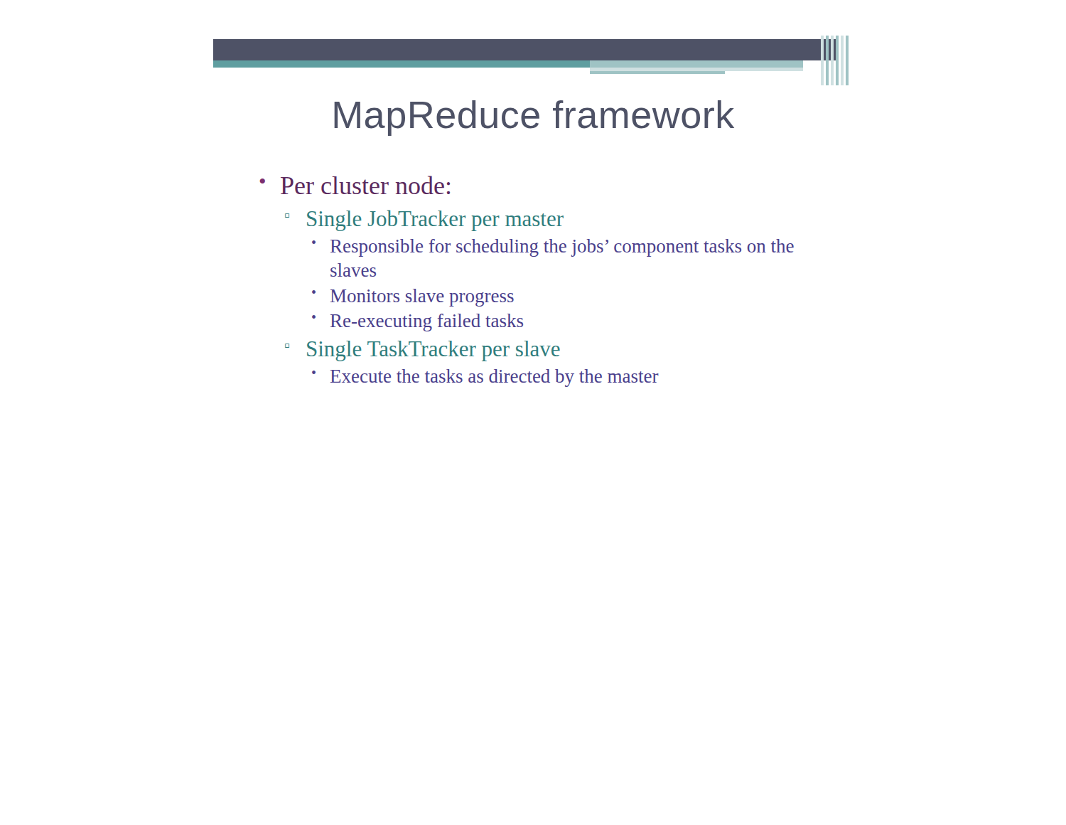MapReduce framework
Per cluster node:
Single JobTracker per master
Responsible for scheduling the jobs’ component tasks on the slaves
Monitors slave progress
Re-executing failed tasks
Single TaskTracker per slave
Execute the tasks as directed by the master